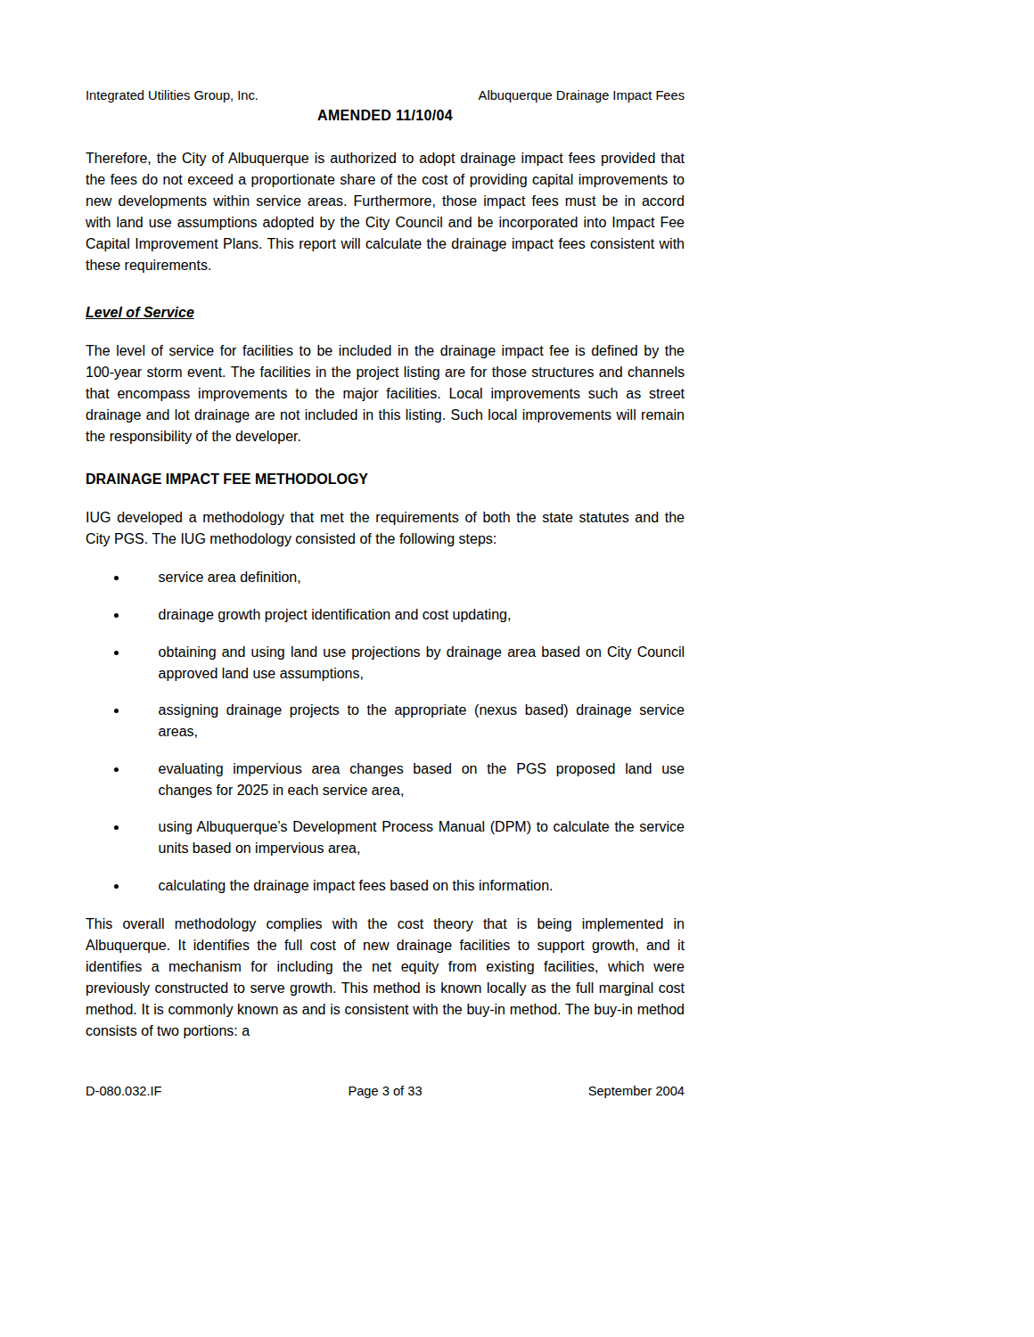Integrated Utilities Group, Inc. Albuquerque Drainage Impact Fees
AMENDED 11/10/04
Therefore, the City of Albuquerque is authorized to adopt drainage impact fees provided that the fees do not exceed a proportionate share of the cost of providing capital improvements to new developments within service areas. Furthermore, those impact fees must be in accord with land use assumptions adopted by the City Council and be incorporated into Impact Fee Capital Improvement Plans. This report will calculate the drainage impact fees consistent with these requirements.
Level of Service
The level of service for facilities to be included in the drainage impact fee is defined by the 100-year storm event. The facilities in the project listing are for those structures and channels that encompass improvements to the major facilities. Local improvements such as street drainage and lot drainage are not included in this listing. Such local improvements will remain the responsibility of the developer.
DRAINAGE IMPACT FEE METHODOLOGY
IUG developed a methodology that met the requirements of both the state statutes and the City PGS. The IUG methodology consisted of the following steps:
service area definition,
drainage growth project identification and cost updating,
obtaining and using land use projections by drainage area based on City Council approved land use assumptions,
assigning drainage projects to the appropriate (nexus based) drainage service areas,
evaluating impervious area changes based on the PGS proposed land use changes for 2025 in each service area,
using Albuquerque’s Development Process Manual (DPM) to calculate the service units based on impervious area,
calculating the drainage impact fees based on this information.
This overall methodology complies with the cost theory that is being implemented in Albuquerque. It identifies the full cost of new drainage facilities to support growth, and it identifies a mechanism for including the net equity from existing facilities, which were previously constructed to serve growth. This method is known locally as the full marginal cost method. It is commonly known as and is consistent with the buy-in method. The buy-in method consists of two portions: a
D-080.032.IF Page 3 of 33 September 2004